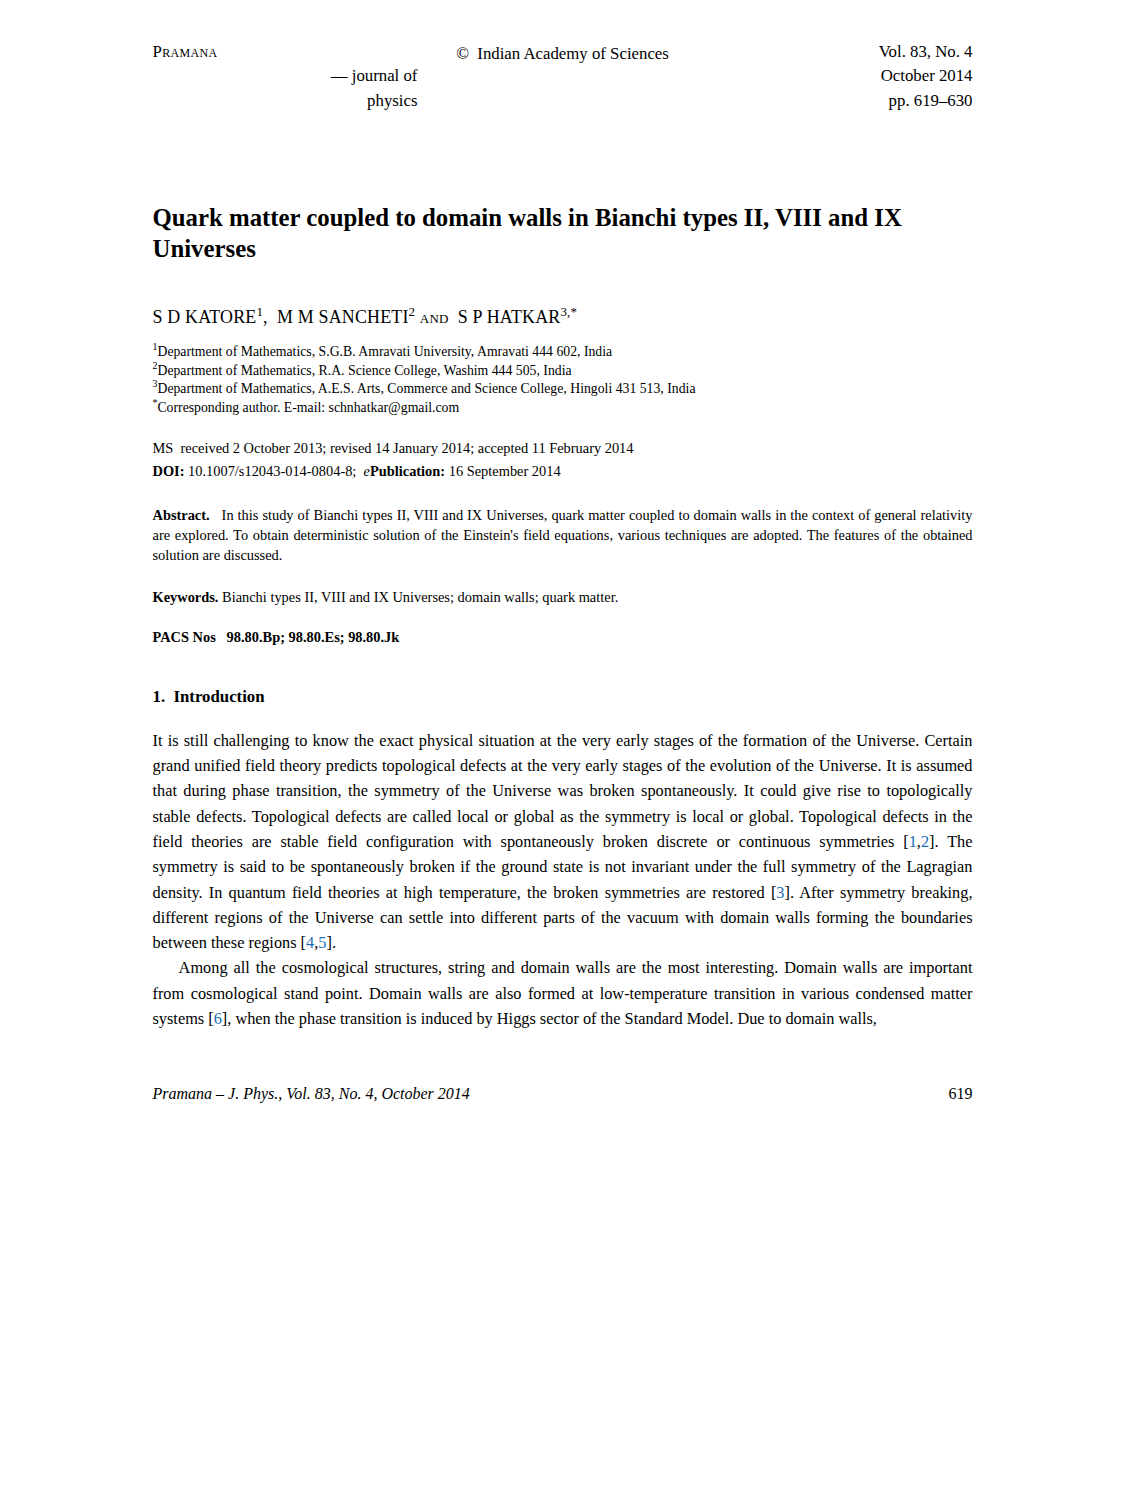Pramana
— journal of
physics
© Indian Academy of Sciences
Vol. 83, No. 4
October 2014
pp. 619–630
Quark matter coupled to domain walls in Bianchi types II, VIII and IX Universes
S D KATORE1, M M SANCHETI2 and S P HATKAR3,*
1Department of Mathematics, S.G.B. Amravati University, Amravati 444 602, India
2Department of Mathematics, R.A. Science College, Washim 444 505, India
3Department of Mathematics, A.E.S. Arts, Commerce and Science College, Hingoli 431 513, India
*Corresponding author. E-mail: schnhatkar@gmail.com
MS received 2 October 2013; revised 14 January 2014; accepted 11 February 2014
DOI: 10.1007/s12043-014-0804-8; ePublication: 16 September 2014
Abstract. In this study of Bianchi types II, VIII and IX Universes, quark matter coupled to domain walls in the context of general relativity are explored. To obtain deterministic solution of the Einstein's field equations, various techniques are adopted. The features of the obtained solution are discussed.
Keywords. Bianchi types II, VIII and IX Universes; domain walls; quark matter.
PACS Nos 98.80.Bp; 98.80.Es; 98.80.Jk
1. Introduction
It is still challenging to know the exact physical situation at the very early stages of the formation of the Universe. Certain grand unified field theory predicts topological defects at the very early stages of the evolution of the Universe. It is assumed that during phase transition, the symmetry of the Universe was broken spontaneously. It could give rise to topologically stable defects. Topological defects are called local or global as the symmetry is local or global. Topological defects in the field theories are stable field configuration with spontaneously broken discrete or continuous symmetries [1,2]. The symmetry is said to be spontaneously broken if the ground state is not invariant under the full symmetry of the Lagragian density. In quantum field theories at high temperature, the broken symmetries are restored [3]. After symmetry breaking, different regions of the Universe can settle into different parts of the vacuum with domain walls forming the boundaries between these regions [4,5].
Among all the cosmological structures, string and domain walls are the most interesting. Domain walls are important from cosmological stand point. Domain walls are also formed at low-temperature transition in various condensed matter systems [6], when the phase transition is induced by Higgs sector of the Standard Model. Due to domain walls,
Pramana – J. Phys., Vol. 83, No. 4, October 2014
619